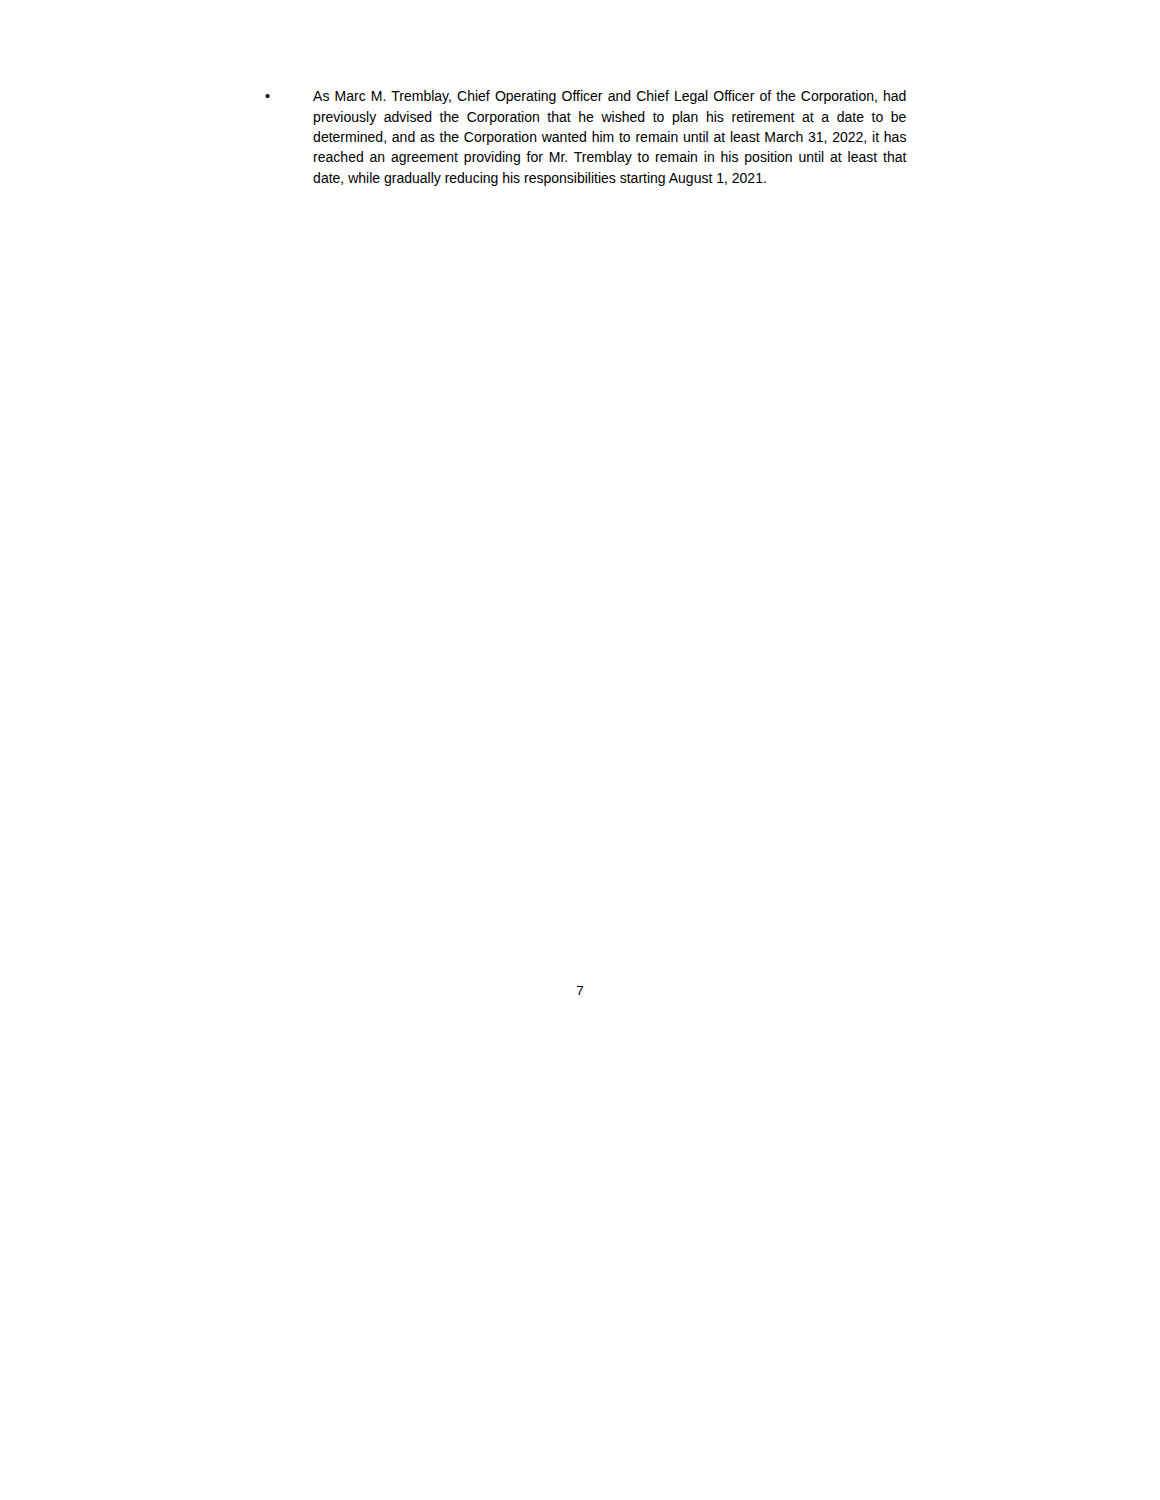As Marc M. Tremblay, Chief Operating Officer and Chief Legal Officer of the Corporation, had previously advised the Corporation that he wished to plan his retirement at a date to be determined, and as the Corporation wanted him to remain until at least March 31, 2022, it has reached an agreement providing for Mr. Tremblay to remain in his position until at least that date, while gradually reducing his responsibilities starting August 1, 2021.
7